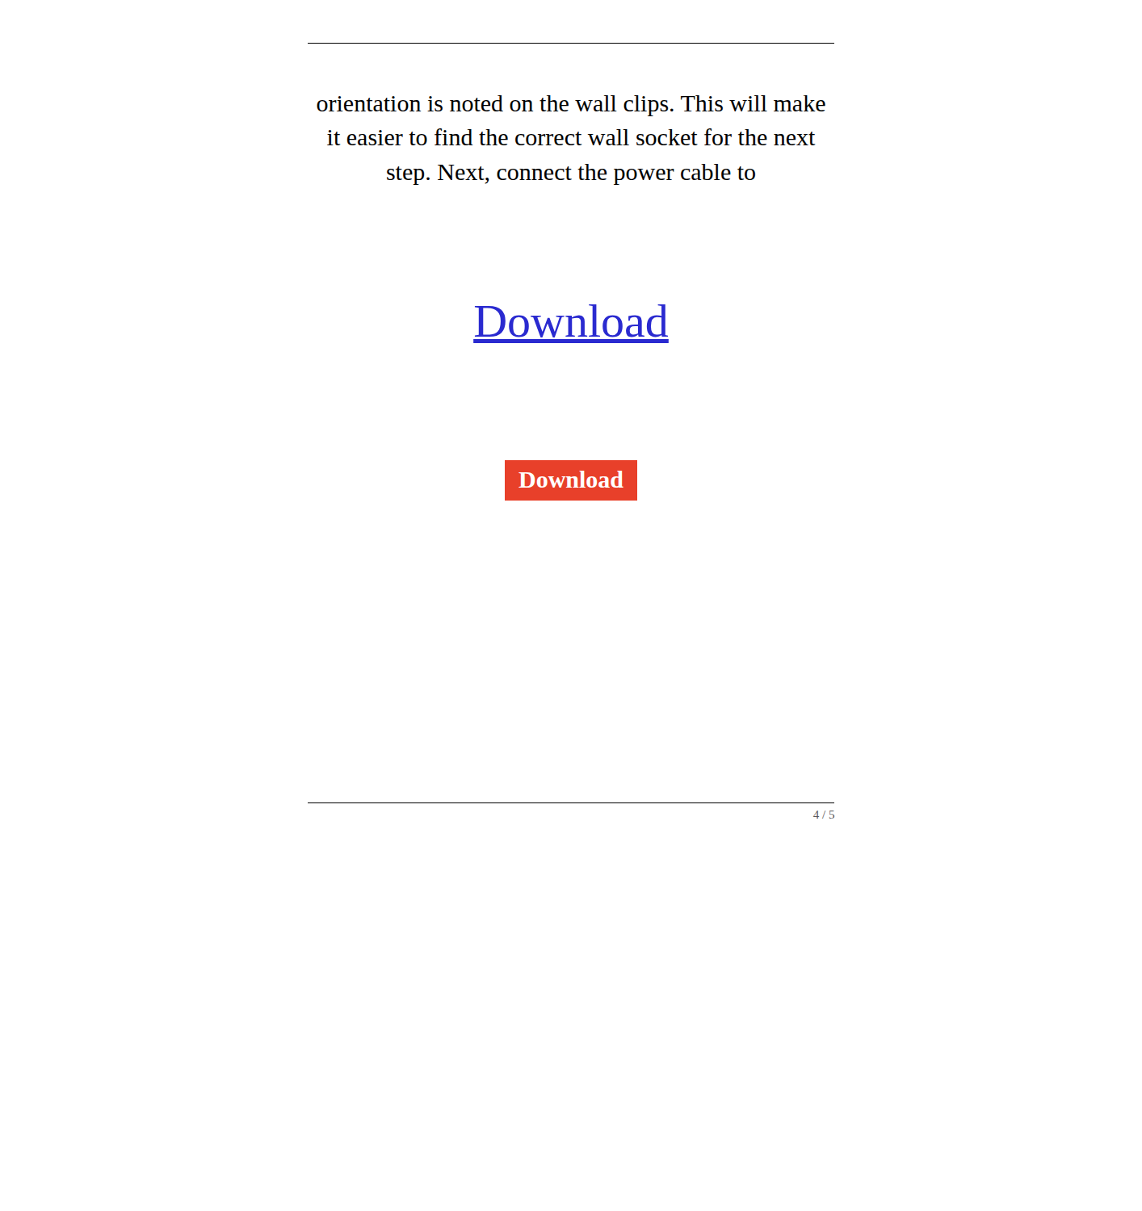orientation is noted on the wall clips. This will make it easier to find the correct wall socket for the next step. Next, connect the power cable to
Download
Download
4 / 5